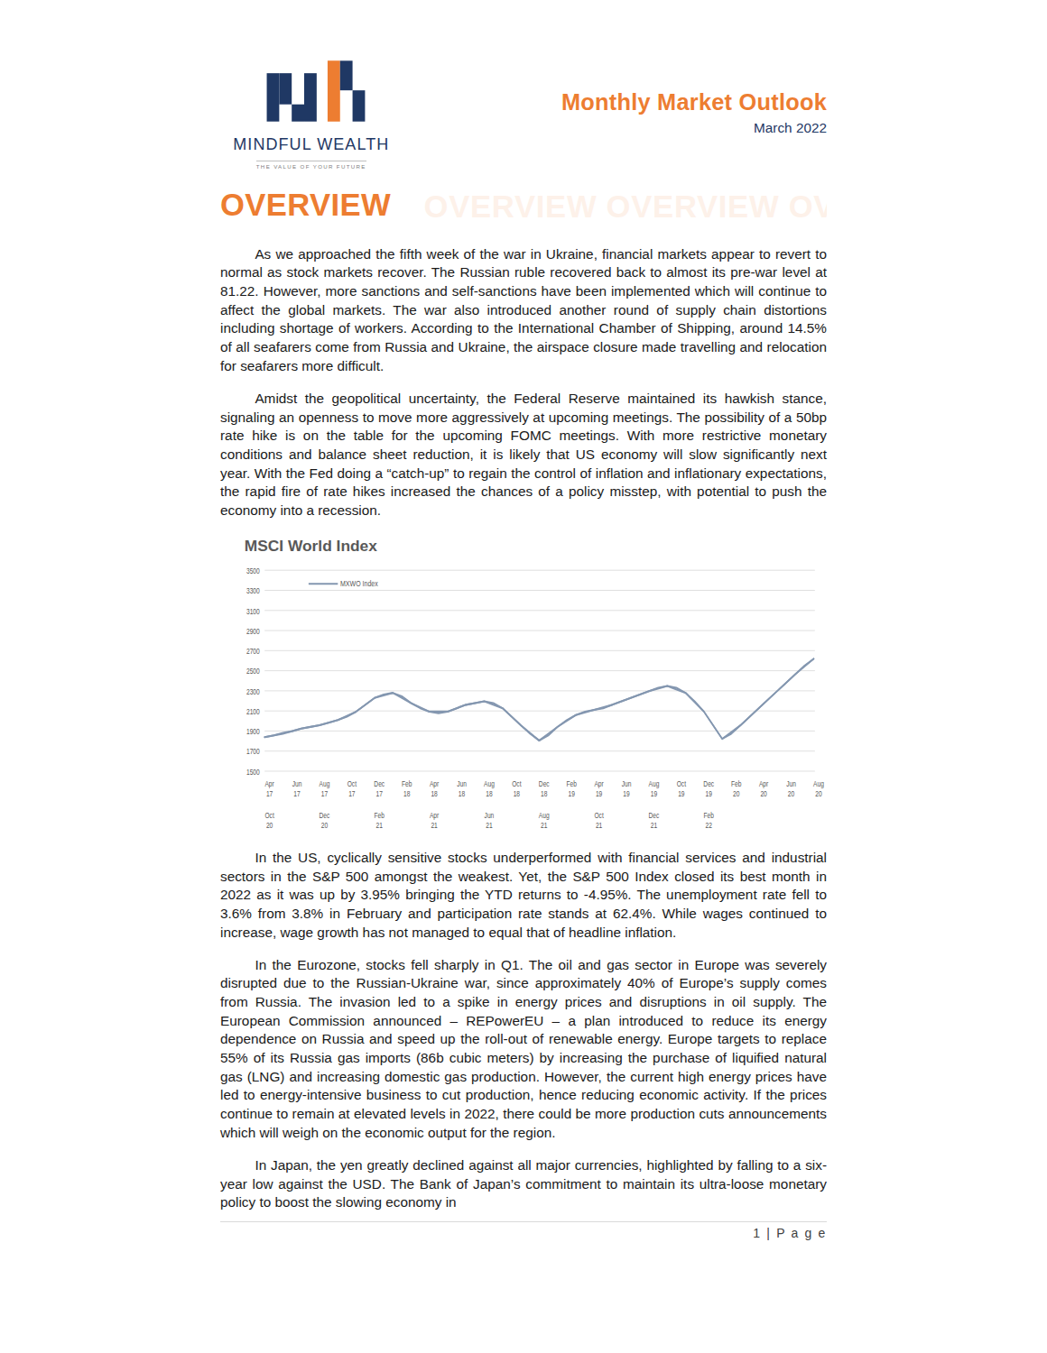MINDFUL WEALTH
THE VALUE OF YOUR FUTURE
Monthly Market Outlook
March 2022
OVERVIEW
OVERVIEW OVERVIEW OVERVIEW OVERVIEW OVERVIEW
As we approached the fifth week of the war in Ukraine, financial markets appear to revert to normal as stock markets recover. The Russian ruble recovered back to almost its pre-war level at 81.22. However, more sanctions and self-sanctions have been implemented which will continue to affect the global markets. The war also introduced another round of supply chain distortions including shortage of workers. According to the International Chamber of Shipping, around 14.5% of all seafarers come from Russia and Ukraine, the airspace closure made travelling and relocation for seafarers more difficult.
Amidst the geopolitical uncertainty, the Federal Reserve maintained its hawkish stance, signaling an openness to move more aggressively at upcoming meetings. The possibility of a 50bp rate hike is on the table for the upcoming FOMC meetings. With more restrictive monetary conditions and balance sheet reduction, it is likely that US economy will slow significantly next year. With the Fed doing a “catch-up” to regain the control of inflation and inflationary expectations, the rapid fire of rate hikes increased the chances of a policy misstep, with potential to push the economy into a recession.
MSCI World Index
3500 3300 3100 2900 2700 2500 2300 2100 1900 1700 1500 MXWO Index Apr17 Jun17 Aug17 Oct17 Dec17 Feb18 Apr18 Jun18 Aug18 Oct18 Dec18 Feb19 Apr19 Jun19 Aug19 Oct19 Dec19 Feb20 Apr20 Jun20 Aug20 Oct20 Dec20 Feb21 Apr21 Jun21 Aug21 Oct21 Dec21 Feb22
In the US, cyclically sensitive stocks underperformed with financial services and industrial sectors in the S&P 500 amongst the weakest. Yet, the S&P 500 Index closed its best month in 2022 as it was up by 3.95% bringing the YTD returns to -4.95%. The unemployment rate fell to 3.6% from 3.8% in February and participation rate stands at 62.4%. While wages continued to increase, wage growth has not managed to equal that of headline inflation.
In the Eurozone, stocks fell sharply in Q1. The oil and gas sector in Europe was severely disrupted due to the Russian-Ukraine war, since approximately 40% of Europe’s supply comes from Russia. The invasion led to a spike in energy prices and disruptions in oil supply. The European Commission announced – REPowerEU – a plan introduced to reduce its energy dependence on Russia and speed up the roll-out of renewable energy. Europe targets to replace 55% of its Russia gas imports (86b cubic meters) by increasing the purchase of liquified natural gas (LNG) and increasing domestic gas production. However, the current high energy prices have led to energy-intensive business to cut production, hence reducing economic activity. If the prices continue to remain at elevated levels in 2022, there could be more production cuts announcements which will weigh on the economic output for the region.
In Japan, the yen greatly declined against all major currencies, highlighted by falling to a six-year low against the USD. The Bank of Japan’s commitment to maintain its ultra-loose monetary policy to boost the slowing economy in
1 | P a g e